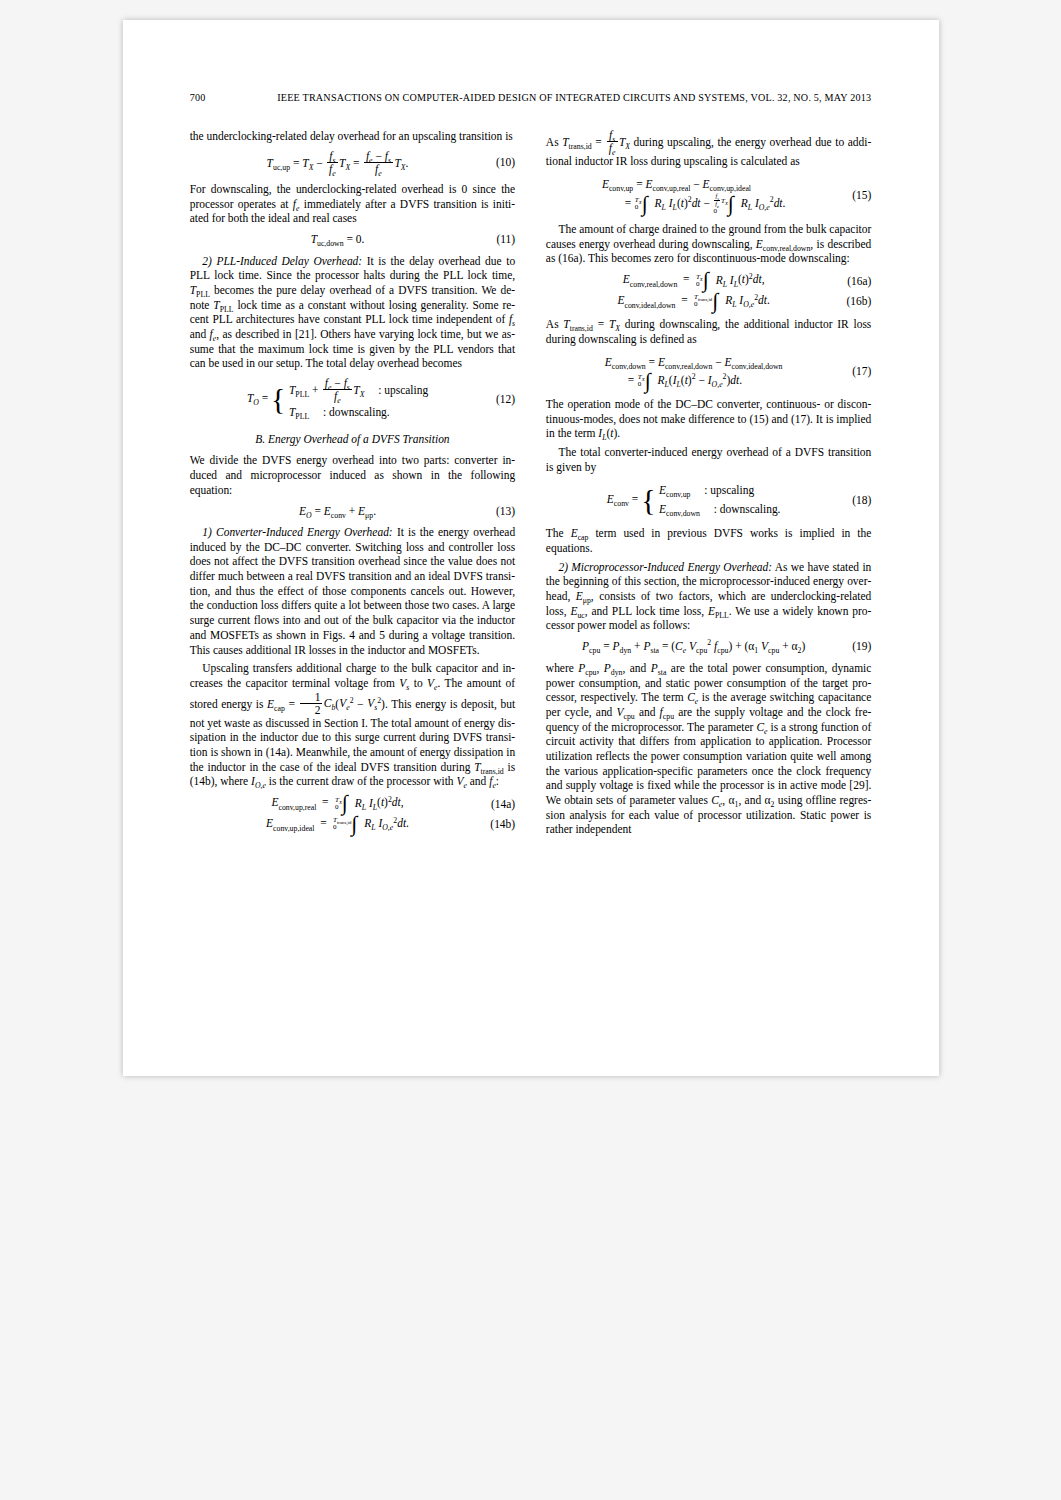700 IEEE TRANSACTIONS ON COMPUTER-AIDED DESIGN OF INTEGRATED CIRCUITS AND SYSTEMS, VOL. 32, NO. 5, MAY 2013
the underclocking-related delay overhead for an upscaling transition is
Tuc,up = TX − fs fe TX = fe − fs fe TX. (10)
For downscaling, the underclocking-related overhead is 0 since the processor operates at fe immediately after a DVFS transition is initiated for both the ideal and real cases
Tuc,down = 0. (11)
2) PLL-Induced Delay Overhead: It is the delay overhead due to PLL lock time. Since the processor halts during the PLL lock time, TPLL becomes the pure delay overhead of a DVFS transition. We denote TPLL lock time as a constant without losing generality. Some recent PLL architectures have constant PLL lock time independent of fs and fe, as described in [21]. Others have varying lock time, but we assume that the maximum lock time is given by the PLL vendors that can be used in our setup. The total delay overhead becomes
TO = { TPLL + fe − fs fe TX: upscaling TPLL: downscaling. (12)
B. Energy Overhead of a DVFS Transition
We divide the DVFS energy overhead into two parts: converter induced and microprocessor induced as shown in the following equation:
EO = Econv + Eμp. (13)
1) Converter-Induced Energy Overhead: It is the energy overhead induced by the DC–DC converter. Switching loss and controller loss does not affect the DVFS transition overhead since the value does not differ much between a real DVFS transition and an ideal DVFS transition, and thus the effect of those components cancels out. However, the conduction loss differs quite a lot between those two cases. A large surge current flows into and out of the bulk capacitor via the inductor and MOSFETs as shown in Figs. 4 and 5 during a voltage transition. This causes additional IR losses in the inductor and MOSFETs.
Upscaling transfers additional charge to the bulk capacitor and increases the capacitor terminal voltage from Vs to Ve. The amount of stored energy is Ecap = 12 Cb(Ve2 − Vs2). This energy is deposit, but not yet waste as discussed in Section I. The total amount of energy dissipation in the inductor due to this surge current during DVFS transition is shown in (14a). Meanwhile, the amount of energy dissipation in the inductor in the case of the ideal DVFS transition during Ttrans,id is (14b), where IO,e is the current draw of the processor with Ve and fe:
Econv,up,real = TX 0∫ RL IL(t)2dt, (14a)
Econv,up,ideal = Ttrans,id 0∫ RL IO,e2dt. (14b)
As Ttrans,id = fs fe TX during upscaling, the energy overhead due to additional inductor IR loss during upscaling is calculated as
Econv,up = Econv,up,real − Econv,up,ideal = TX 0∫ RL IL(t)2dt − fs fe TX 0∫ RL IO,e2dt. (15)
The amount of charge drained to the ground from the bulk capacitor causes energy overhead during downscaling, Econv,real,down, is described as (16a). This becomes zero for discontinuous-mode downscaling:
Econv,real,down = TX 0∫ RL IL(t)2dt, (16a)
Econv,ideal,down = Ttrans,id 0∫ RL IO,e2dt. (16b)
As Ttrans,id = TX during downscaling, the additional inductor IR loss during downscaling is defined as
Econv,down = Econv,real,down − Econv,ideal,down = TX 0∫ RL(IL(t)2 − IO,e2)dt. (17)
The operation mode of the DC–DC converter, continuous- or discontinuous-modes, does not make difference to (15) and (17). It is implied in the term IL(t).
The total converter-induced energy overhead of a DVFS transition is given by
Econv = { Econv,up: upscaling Econv,down: downscaling. (18)
The Ecap term used in previous DVFS works is implied in the equations.
2) Microprocessor-Induced Energy Overhead: As we have stated in the beginning of this section, the microprocessor-induced energy overhead, Eμp, consists of two factors, which are underclocking-related loss, Euc, and PLL lock time loss, EPLL. We use a widely known processor power model as follows:
Pcpu = Pdyn + Psta = (Ce Vcpu2 fcpu) + (α1 Vcpu + α2) (19)
where Pcpu, Pdyn, and Psta are the total power consumption, dynamic power consumption, and static power consumption of the target processor, respectively. The term Ce is the average switching capacitance per cycle, and Vcpu and fcpu are the supply voltage and the clock frequency of the microprocessor. The parameter Ce is a strong function of circuit activity that differs from application to application. Processor utilization reflects the power consumption variation quite well among the various application-specific parameters once the clock frequency and supply voltage is fixed while the processor is in active mode [29]. We obtain sets of parameter values Ce, α1, and α2 using offline regression analysis for each value of processor utilization. Static power is rather independent